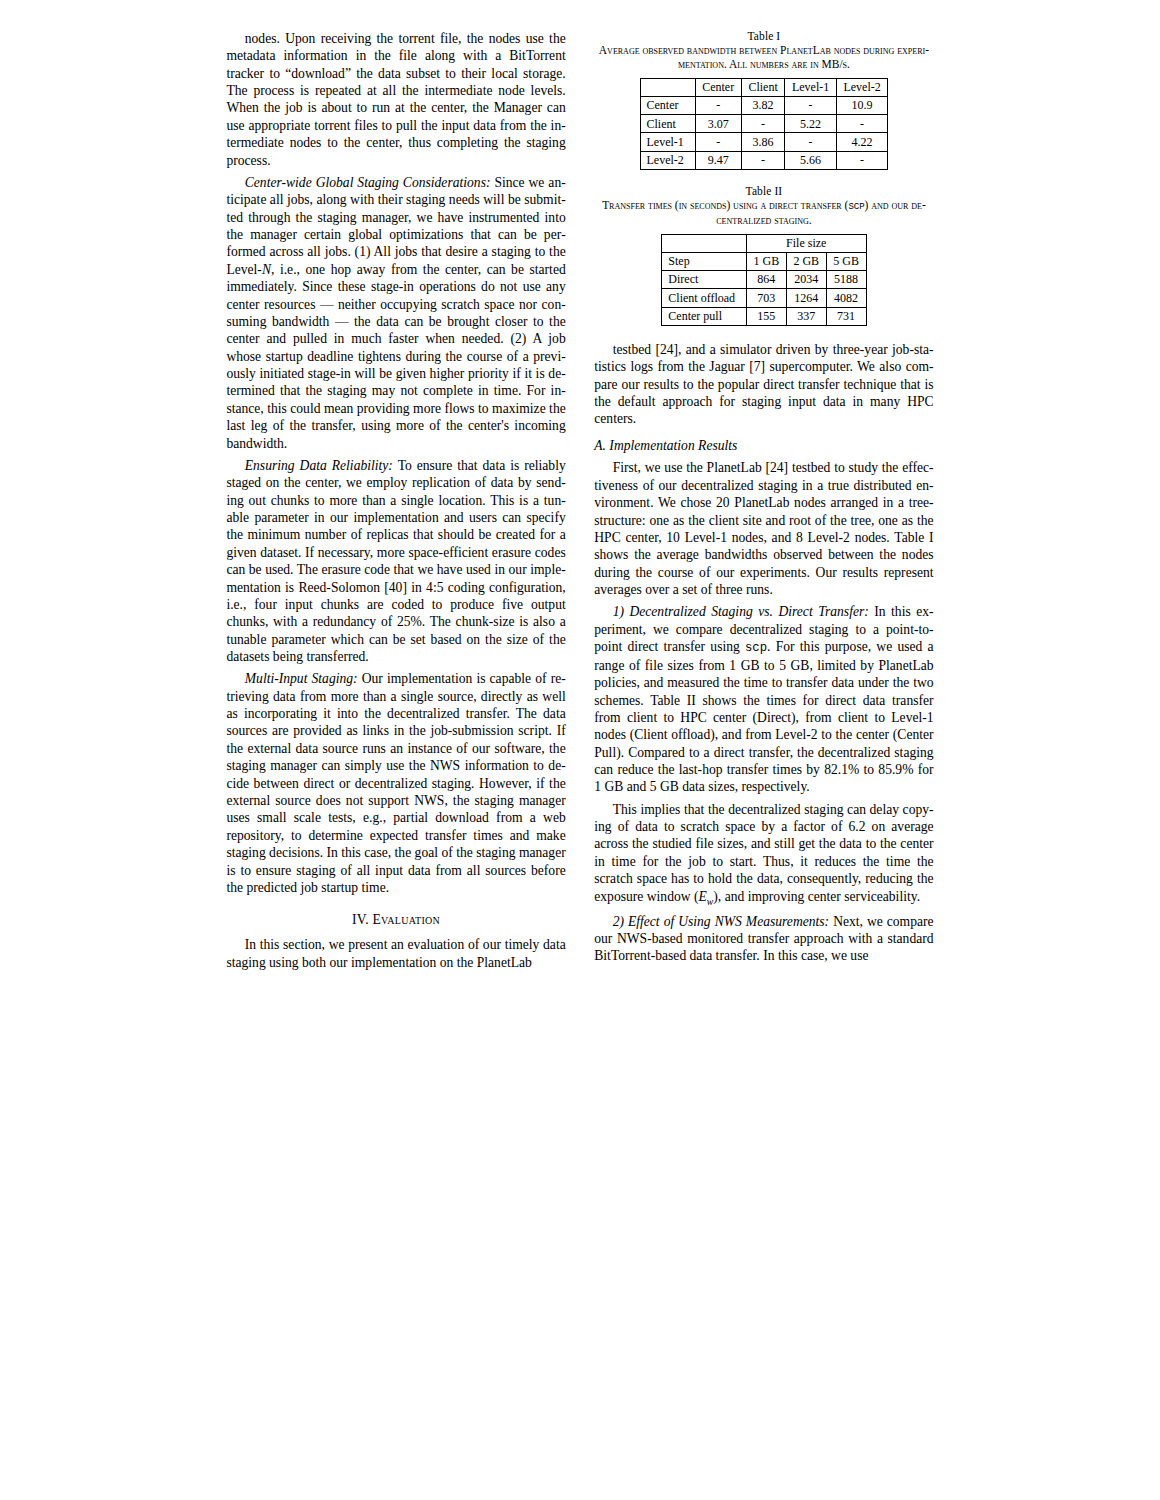nodes. Upon receiving the torrent file, the nodes use the metadata information in the file along with a BitTorrent tracker to “download” the data subset to their local storage. The process is repeated at all the intermediate node levels. When the job is about to run at the center, the Manager can use appropriate torrent files to pull the input data from the intermediate nodes to the center, thus completing the staging process.
Center-wide Global Staging Considerations: Since we anticipate all jobs, along with their staging needs will be submitted through the staging manager, we have instrumented into the manager certain global optimizations that can be performed across all jobs. (1) All jobs that desire a staging to the Level-N, i.e., one hop away from the center, can be started immediately. Since these stage-in operations do not use any center resources — neither occupying scratch space nor consuming bandwidth — the data can be brought closer to the center and pulled in much faster when needed. (2) A job whose startup deadline tightens during the course of a previously initiated stage-in will be given higher priority if it is determined that the staging may not complete in time. For instance, this could mean providing more flows to maximize the last leg of the transfer, using more of the center's incoming bandwidth.
Ensuring Data Reliability: To ensure that data is reliably staged on the center, we employ replication of data by sending out chunks to more than a single location. This is a tunable parameter in our implementation and users can specify the minimum number of replicas that should be created for a given dataset. If necessary, more space-efficient erasure codes can be used. The erasure code that we have used in our implementation is Reed-Solomon [40] in 4:5 coding configuration, i.e., four input chunks are coded to produce five output chunks, with a redundancy of 25%. The chunk-size is also a tunable parameter which can be set based on the size of the datasets being transferred.
Multi-Input Staging: Our implementation is capable of retrieving data from more than a single source, directly as well as incorporating it into the decentralized transfer. The data sources are provided as links in the job-submission script. If the external data source runs an instance of our software, the staging manager can simply use the NWS information to decide between direct or decentralized staging. However, if the external source does not support NWS, the staging manager uses small scale tests, e.g., partial download from a web repository, to determine expected transfer times and make staging decisions. In this case, the goal of the staging manager is to ensure staging of all input data from all sources before the predicted job startup time.
IV. Evaluation
In this section, we present an evaluation of our timely data staging using both our implementation on the PlanetLab
Table I Average observed bandwidth between PlanetLab nodes during experimentation. All numbers are in MB/s.
| | Center | Client | Level-1 | Level-2 |
| --- | --- | --- | --- | --- |
| Center | - | 3.82 | - | 10.9 |
| Client | 3.07 | - | 5.22 | - |
| Level-1 | - | 3.86 | - | 4.22 |
| Level-2 | 9.47 | - | 5.66 | - |
Table II Transfer times (in seconds) using a direct transfer (scp) and our decentralized staging.
| | File size |
| --- | --- |
| Step | 1 GB | 2 GB | 5 GB |
| Direct | 864 | 2034 | 5188 |
| Client offload | 703 | 1264 | 4082 |
| Center pull | 155 | 337 | 731 |
testbed [24], and a simulator driven by three-year job-statistics logs from the Jaguar [7] supercomputer. We also compare our results to the popular direct transfer technique that is the default approach for staging input data in many HPC centers.
A. Implementation Results
First, we use the PlanetLab [24] testbed to study the effectiveness of our decentralized staging in a true distributed environment. We chose 20 PlanetLab nodes arranged in a tree-structure: one as the client site and root of the tree, one as the HPC center, 10 Level-1 nodes, and 8 Level-2 nodes. Table I shows the average bandwidths observed between the nodes during the course of our experiments. Our results represent averages over a set of three runs.
1) Decentralized Staging vs. Direct Transfer: In this experiment, we compare decentralized staging to a point-to-point direct transfer using scp. For this purpose, we used a range of file sizes from 1 GB to 5 GB, limited by PlanetLab policies, and measured the time to transfer data under the two schemes. Table II shows the times for direct data transfer from client to HPC center (Direct), from client to Level-1 nodes (Client offload), and from Level-2 to the center (Center Pull). Compared to a direct transfer, the decentralized staging can reduce the last-hop transfer times by 82.1% to 85.9% for 1 GB and 5 GB data sizes, respectively.
This implies that the decentralized staging can delay copying of data to scratch space by a factor of 6.2 on average across the studied file sizes, and still get the data to the center in time for the job to start. Thus, it reduces the time the scratch space has to hold the data, consequently, reducing the exposure window (Ew), and improving center serviceability.
2) Effect of Using NWS Measurements: Next, we compare our NWS-based monitored transfer approach with a standard BitTorrent-based data transfer. In this case, we use